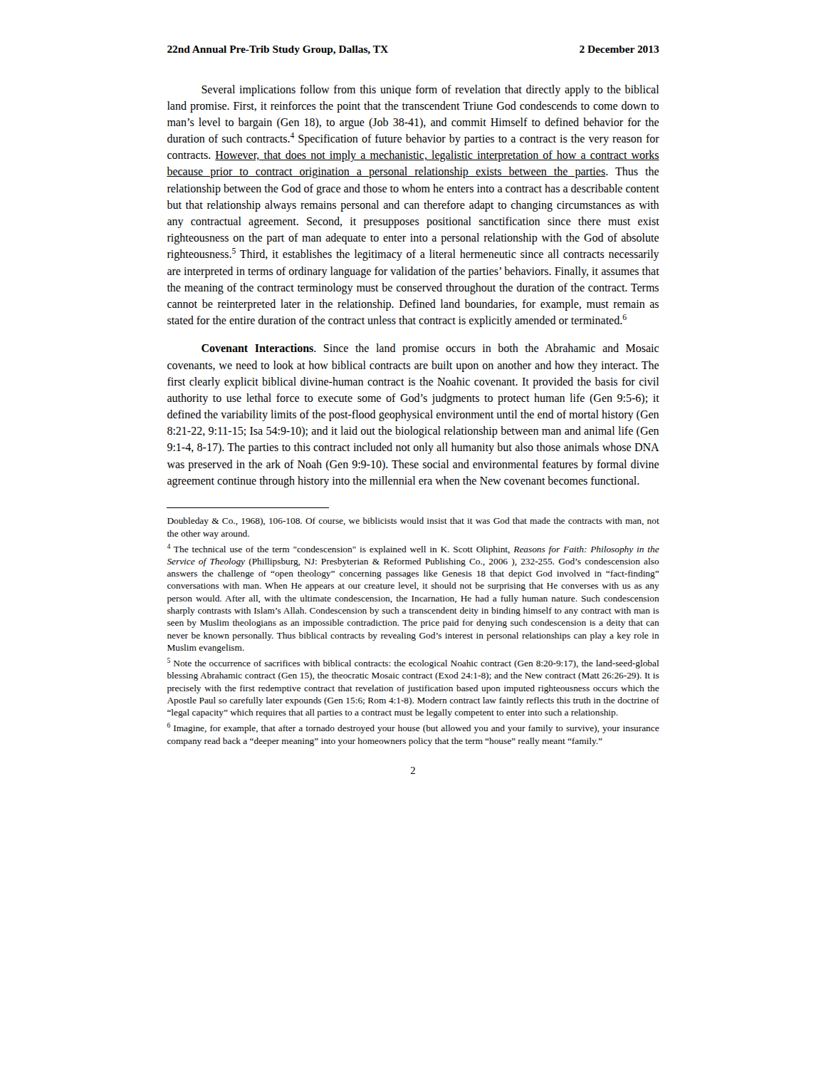22nd Annual Pre-Trib Study Group, Dallas, TX 2 December 2013
Several implications follow from this unique form of revelation that directly apply to the biblical land promise. First, it reinforces the point that the transcendent Triune God condescends to come down to man’s level to bargain (Gen 18), to argue (Job 38-41), and commit Himself to defined behavior for the duration of such contracts.4 Specification of future behavior by parties to a contract is the very reason for contracts. However, that does not imply a mechanistic, legalistic interpretation of how a contract works because prior to contract origination a personal relationship exists between the parties. Thus the relationship between the God of grace and those to whom he enters into a contract has a describable content but that relationship always remains personal and can therefore adapt to changing circumstances as with any contractual agreement. Second, it presupposes positional sanctification since there must exist righteousness on the part of man adequate to enter into a personal relationship with the God of absolute righteousness.5 Third, it establishes the legitimacy of a literal hermeneutic since all contracts necessarily are interpreted in terms of ordinary language for validation of the parties’ behaviors. Finally, it assumes that the meaning of the contract terminology must be conserved throughout the duration of the contract. Terms cannot be reinterpreted later in the relationship. Defined land boundaries, for example, must remain as stated for the entire duration of the contract unless that contract is explicitly amended or terminated.6
Covenant Interactions. Since the land promise occurs in both the Abrahamic and Mosaic covenants, we need to look at how biblical contracts are built upon on another and how they interact. The first clearly explicit biblical divine-human contract is the Noahic covenant. It provided the basis for civil authority to use lethal force to execute some of God’s judgments to protect human life (Gen 9:5-6); it defined the variability limits of the post-flood geophysical environment until the end of mortal history (Gen 8:21-22, 9:11-15; Isa 54:9-10); and it laid out the biological relationship between man and animal life (Gen 9:1-4, 8-17). The parties to this contract included not only all humanity but also those animals whose DNA was preserved in the ark of Noah (Gen 9:9-10). These social and environmental features by formal divine agreement continue through history into the millennial era when the New covenant becomes functional.
Doubleday & Co., 1968), 106-108. Of course, we biblicists would insist that it was God that made the contracts with man, not the other way around.
4 The technical use of the term "condescension" is explained well in K. Scott Oliphint, Reasons for Faith: Philosophy in the Service of Theology (Phillipsburg, NJ: Presbyterian & Reformed Publishing Co., 2006 ), 232-255. God’s condescension also answers the challenge of “open theology” concerning passages like Genesis 18 that depict God involved in “fact-finding” conversations with man. When He appears at our creature level, it should not be surprising that He converses with us as any person would. After all, with the ultimate condescension, the Incarnation, He had a fully human nature. Such condescension sharply contrasts with Islam’s Allah. Condescension by such a transcendent deity in binding himself to any contract with man is seen by Muslim theologians as an impossible contradiction. The price paid for denying such condescension is a deity that can never be known personally. Thus biblical contracts by revealing God’s interest in personal relationships can play a key role in Muslim evangelism.
5 Note the occurrence of sacrifices with biblical contracts: the ecological Noahic contract (Gen 8:20-9:17), the land-seed-global blessing Abrahamic contract (Gen 15), the theocratic Mosaic contract (Exod 24:1-8); and the New contract (Matt 26:26-29). It is precisely with the first redemptive contract that revelation of justification based upon imputed righteousness occurs which the Apostle Paul so carefully later expounds (Gen 15:6; Rom 4:1-8). Modern contract law faintly reflects this truth in the doctrine of “legal capacity” which requires that all parties to a contract must be legally competent to enter into such a relationship.
6 Imagine, for example, that after a tornado destroyed your house (but allowed you and your family to survive), your insurance company read back a “deeper meaning” into your homeowners policy that the term “house” really meant “family.”
2